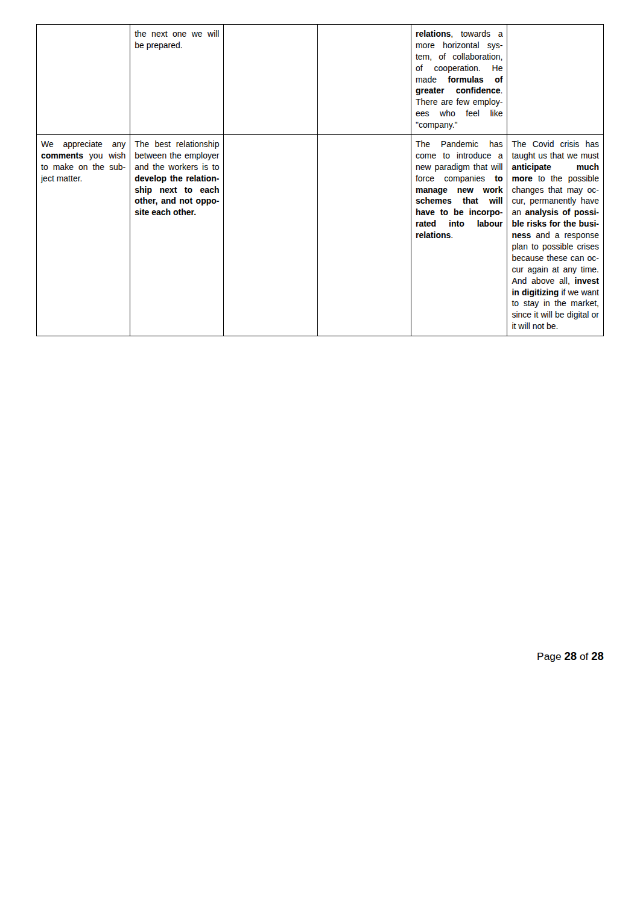| | the next one we will be prepared. | | | relations , towards a more horizontal system, of collaboration, of cooperation. He made formulas of greater confidence . There are few employees who feel like "company." | |
| We appreciate any comments you wish to make on the subject matter. | The best relationship between the employer and the workers is to develop the relationship next to each other, and not opposite each other. | | | The Pandemic has come to introduce a new paradigm that will force companies to manage new work schemes that will have to be incorporated into labour relations . | The Covid crisis has taught us that we must anticipate much more to the possible changes that may occur, permanently have an analysis of possible risks for the business and a response plan to possible crises because these can occur again at any time. And above all, invest in digitizing if we want to stay in the market, since it will be digital or it will not be. |
Page 28 of 28